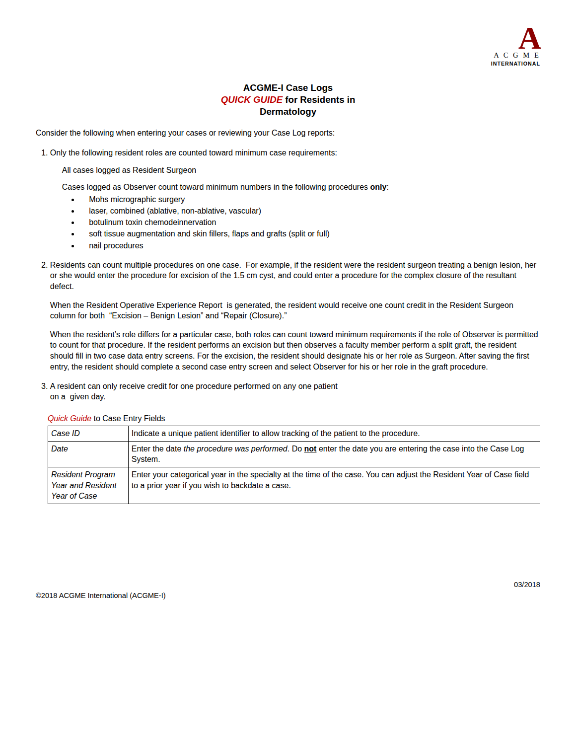A
A C G M E INTERNATIONAL
ACGME-I Case Logs
QUICK GUIDE for Residents in
Dermatology
Consider the following when entering your cases or reviewing your Case Log reports:
Only the following resident roles are counted toward minimum case requirements:
All cases logged as Resident Surgeon
Cases logged as Observer count toward minimum numbers in the following procedures only:
Mohs micrographic surgery
laser, combined (ablative, non-ablative, vascular)
botulinum toxin chemodeinnervation
soft tissue augmentation and skin fillers, flaps and grafts (split or full)
nail procedures
Residents can count multiple procedures on one case. For example, if the resident were the resident surgeon treating a benign lesion, her or she would enter the procedure for excision of the 1.5 cm cyst, and could enter a procedure for the complex closure of the resultant defect.
When the Resident Operative Experience Report is generated, the resident would receive one count credit in the Resident Surgeon column for both “Excision – Benign Lesion” and “Repair (Closure).”
When the resident’s role differs for a particular case, both roles can count toward minimum requirements if the role of Observer is permitted to count for that procedure. If the resident performs an excision but then observes a faculty member perform a split graft, the resident should fill in two case data entry screens. For the excision, the resident should designate his or her role as Surgeon. After saving the first entry, the resident should complete a second case entry screen and select Observer for his or her role in the graft procedure.
A resident can only receive credit for one procedure performed on any one patient
on a given day.
Quick Guide to Case Entry Fields
| Case ID | Indicate a unique patient identifier to allow tracking of the patient to the procedure. |
| Date | Enter the date the procedure was performed . Do not enter the date you are entering the case into the Case Log System. |
| Resident Program Year and Resident Year of Case | Enter your categorical year in the specialty at the time of the case. You can adjust the Resident Year of Case field to a prior year if you wish to backdate a case. |
03/2018
©2018 ACGME International (ACGME-I)